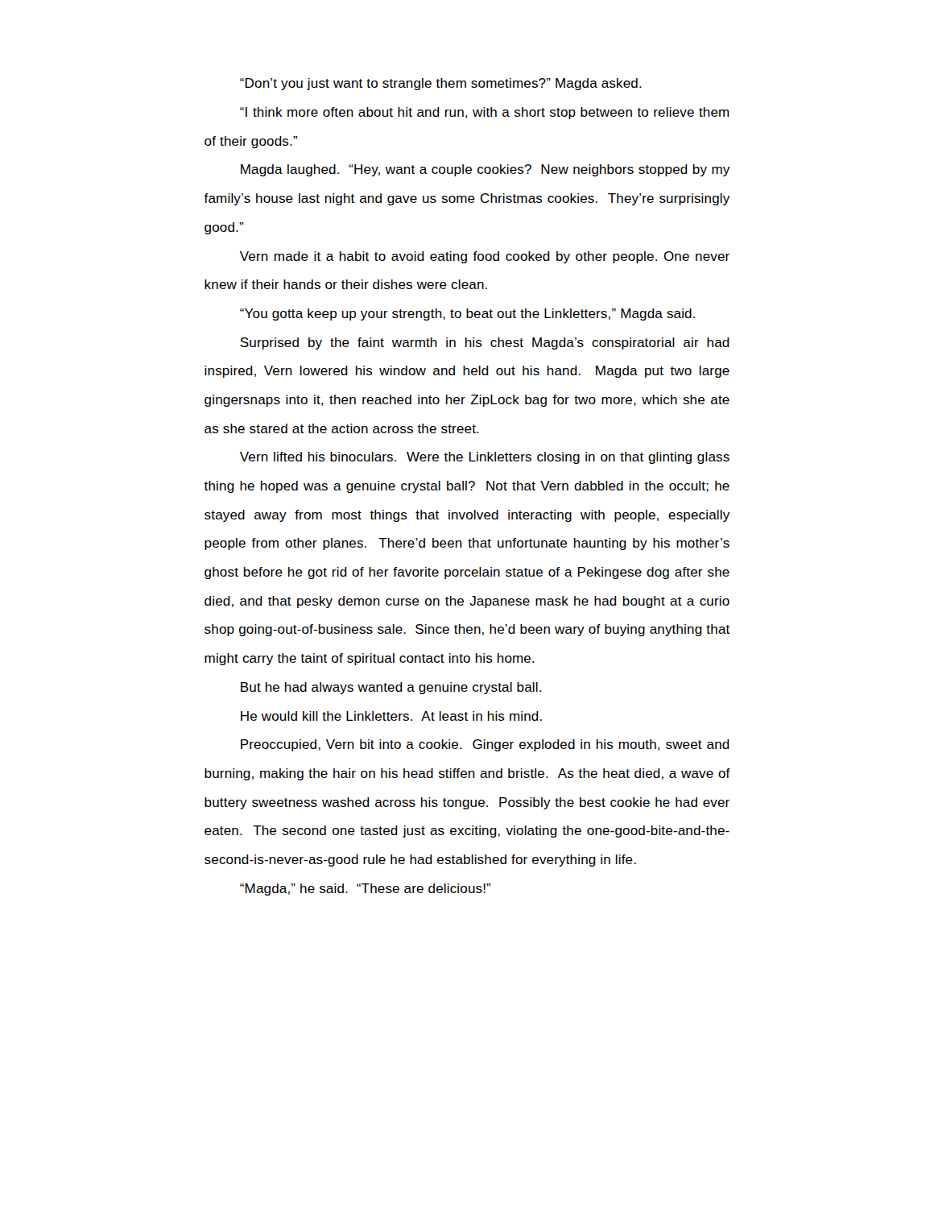“Don’t you just want to strangle them sometimes?” Magda asked.
“I think more often about hit and run, with a short stop between to relieve them of their goods.”
Magda laughed. “Hey, want a couple cookies? New neighbors stopped by my family’s house last night and gave us some Christmas cookies. They’re surprisingly good.”
Vern made it a habit to avoid eating food cooked by other people. One never knew if their hands or their dishes were clean.
“You gotta keep up your strength, to beat out the Linkletters,” Magda said.
Surprised by the faint warmth in his chest Magda’s conspiratorial air had inspired, Vern lowered his window and held out his hand. Magda put two large gingersnaps into it, then reached into her ZipLock bag for two more, which she ate as she stared at the action across the street.
Vern lifted his binoculars. Were the Linkletters closing in on that glinting glass thing he hoped was a genuine crystal ball? Not that Vern dabbled in the occult; he stayed away from most things that involved interacting with people, especially people from other planes. There’d been that unfortunate haunting by his mother’s ghost before he got rid of her favorite porcelain statue of a Pekingese dog after she died, and that pesky demon curse on the Japanese mask he had bought at a curio shop going-out-of-business sale. Since then, he’d been wary of buying anything that might carry the taint of spiritual contact into his home.
But he had always wanted a genuine crystal ball.
He would kill the Linkletters. At least in his mind.
Preoccupied, Vern bit into a cookie. Ginger exploded in his mouth, sweet and burning, making the hair on his head stiffen and bristle. As the heat died, a wave of buttery sweetness washed across his tongue. Possibly the best cookie he had ever eaten. The second one tasted just as exciting, violating the one-good-bite-and-the-second-is-never-as-good rule he had established for everything in life.
“Magda,” he said. “These are delicious!”